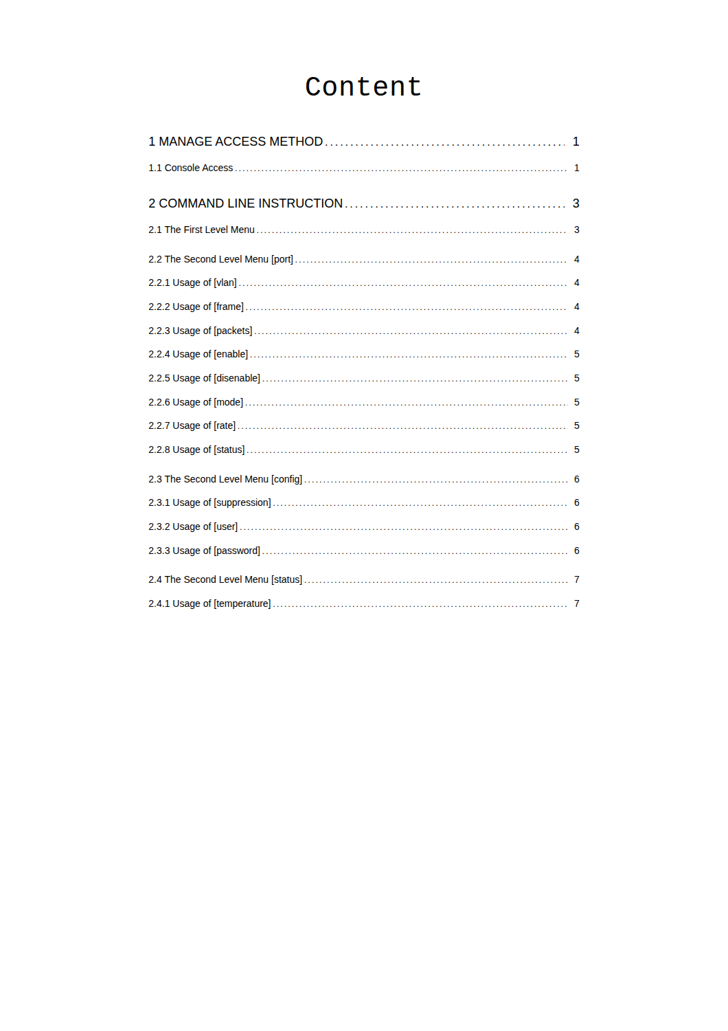Content
1 MANAGE ACCESS METHOD .................................................................................................. 1
1.1 Console Access ......................................................................................................................................... 1
2 COMMAND LINE INSTRUCTION ....................................................................................... 3
2.1 The First Level Menu .................................................................................................................................. 3
2.2 The Second Level Menu [port] .................................................................................................................. 4
2.2.1 Usage of [vlan] ....................................................................................................................................... 4
2.2.2 Usage of [frame] .................................................................................................................................... 4
2.2.3 Usage of [packets] ................................................................................................................................. 4
2.2.4 Usage of [enable] .................................................................................................................................. 5
2.2.5 Usage of [disenable] .............................................................................................................................. 5
2.2.6 Usage of [mode] ................................................................................................................................... 5
2.2.7 Usage of [rate] ....................................................................................................................................... 5
2.2.8 Usage of [status] ................................................................................................................................... 5
2.3 The Second Level Menu [config] .............................................................................................................. 6
2.3.1 Usage of [suppression] .......................................................................................................................... 6
2.3.2 Usage of [user] ....................................................................................................................................... 6
2.3.3 Usage of [password] .............................................................................................................................. 6
2.4 The Second Level Menu [status] .............................................................................................................. 7
2.4.1 Usage of [temperature] .......................................................................................................................... 7